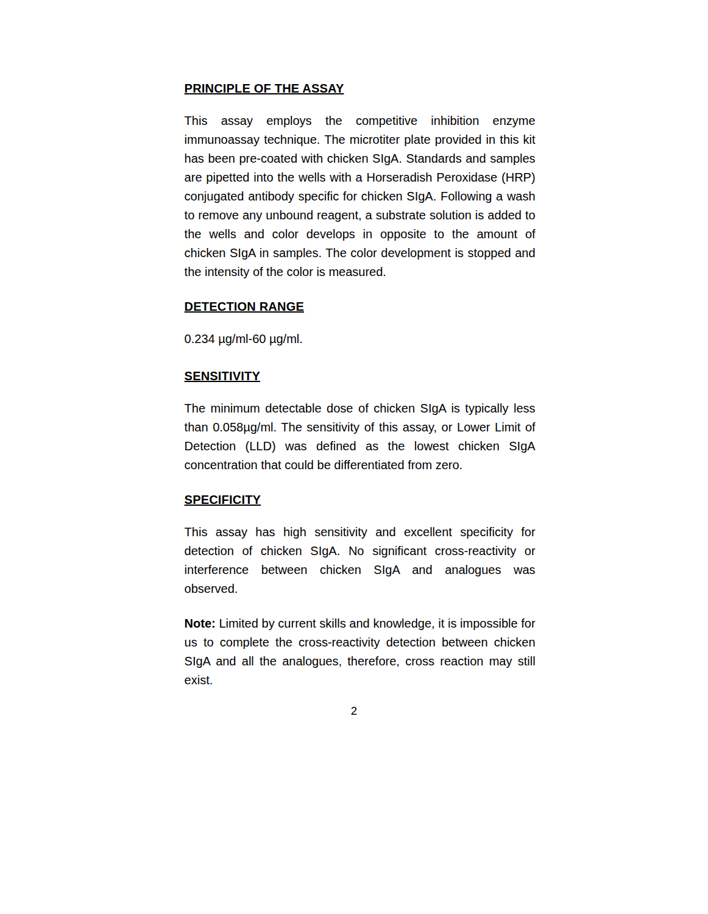PRINCIPLE OF THE ASSAY
This assay employs the competitive inhibition enzyme immunoassay technique. The microtiter plate provided in this kit has been pre-coated with chicken SIgA. Standards and samples are pipetted into the wells with a Horseradish Peroxidase (HRP) conjugated antibody specific for chicken SIgA. Following a wash to remove any unbound reagent, a substrate solution is added to the wells and color develops in opposite to the amount of chicken SIgA in samples. The color development is stopped and the intensity of the color is measured.
DETECTION RANGE
0.234 µg/ml-60 µg/ml.
SENSITIVITY
The minimum detectable dose of chicken SIgA is typically less than 0.058µg/ml. The sensitivity of this assay, or Lower Limit of Detection (LLD) was defined as the lowest chicken SIgA concentration that could be differentiated from zero.
SPECIFICITY
This assay has high sensitivity and excellent specificity for detection of chicken SIgA. No significant cross-reactivity or interference between chicken SIgA and analogues was observed.
Note: Limited by current skills and knowledge, it is impossible for us to complete the cross-reactivity detection between chicken SIgA and all the analogues, therefore, cross reaction may still exist.
2